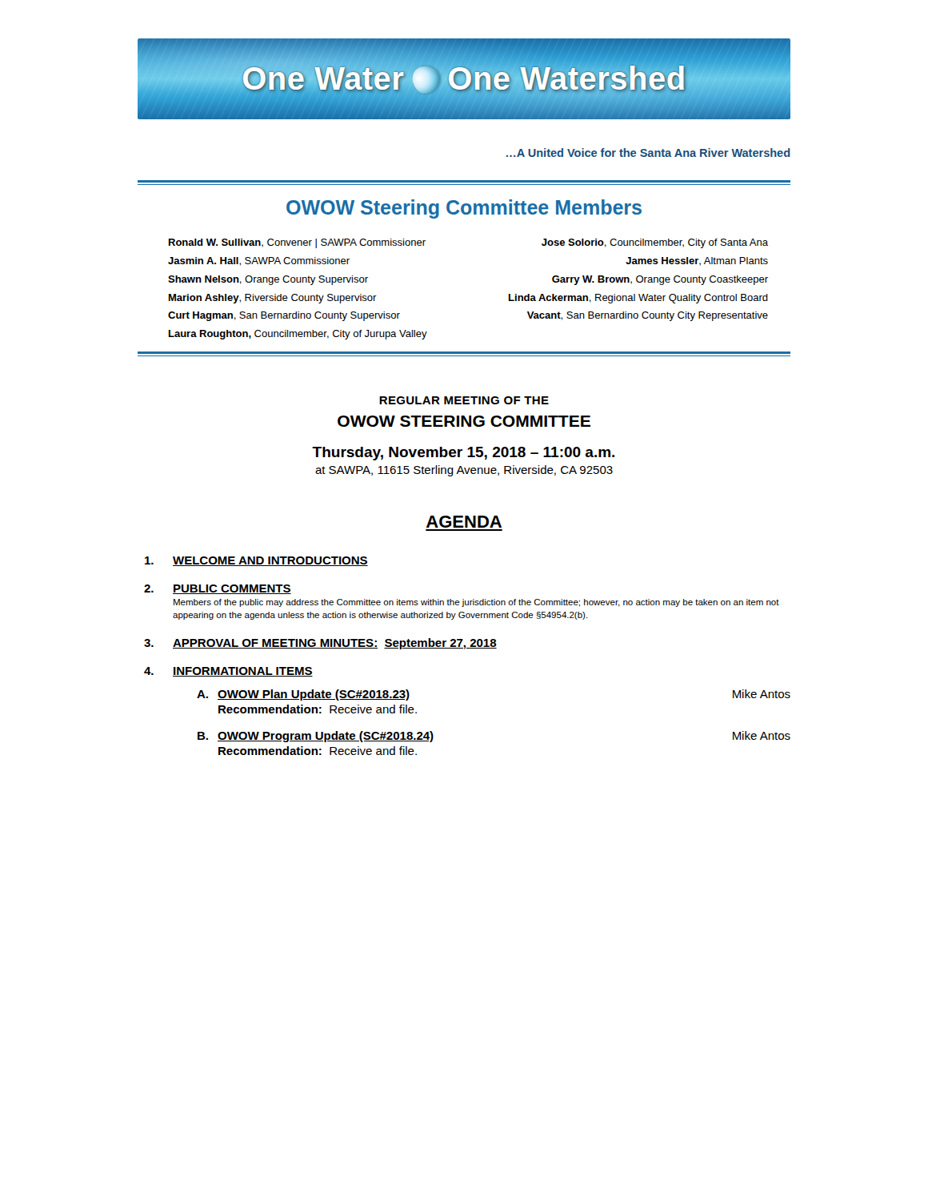One Water One Watershed
…A United Voice for the Santa Ana River Watershed
OWOW Steering Committee Members
| Ronald W. Sullivan , Convener / SAWPA Commissioner | Jose Solorio , Councilmember, City of Santa Ana |
| Jasmin A. Hall , SAWPA Commissioner | James Hessler , Altman Plants |
| Shawn Nelson , Orange County Supervisor | Garry W. Brown , Orange County Coastkeeper |
| Marion Ashley , Riverside County Supervisor | Linda Ackerman , Regional Water Quality Control Board |
| Curt Hagman , San Bernardino County Supervisor | Vacant , San Bernardino County City Representative |
| Laura Roughton, Councilmember, City of Jurupa Valley | |
REGULAR MEETING OF THE
OWOW STEERING COMMITTEE
Thursday, November 15, 2018 – 11:00 a.m.
at SAWPA, 11615 Sterling Avenue, Riverside, CA 92503
AGENDA
Welcome and Introductions
Public Comments
Members of the public may address the Committee on items within the jurisdiction of the Committee; however, no action may be taken on an item not appearing on the agenda unless the action is otherwise authorized by Government Code §54954.2(b).
Approval of Meeting Minutes: September 27, 2018
Informational Items
A.
OWOW Plan Update (SC#2018.23)
Recommendation: Receive and file.
Mike Antos
B.
OWOW Program Update (SC#2018.24)
Recommendation: Receive and file.
Mike Antos